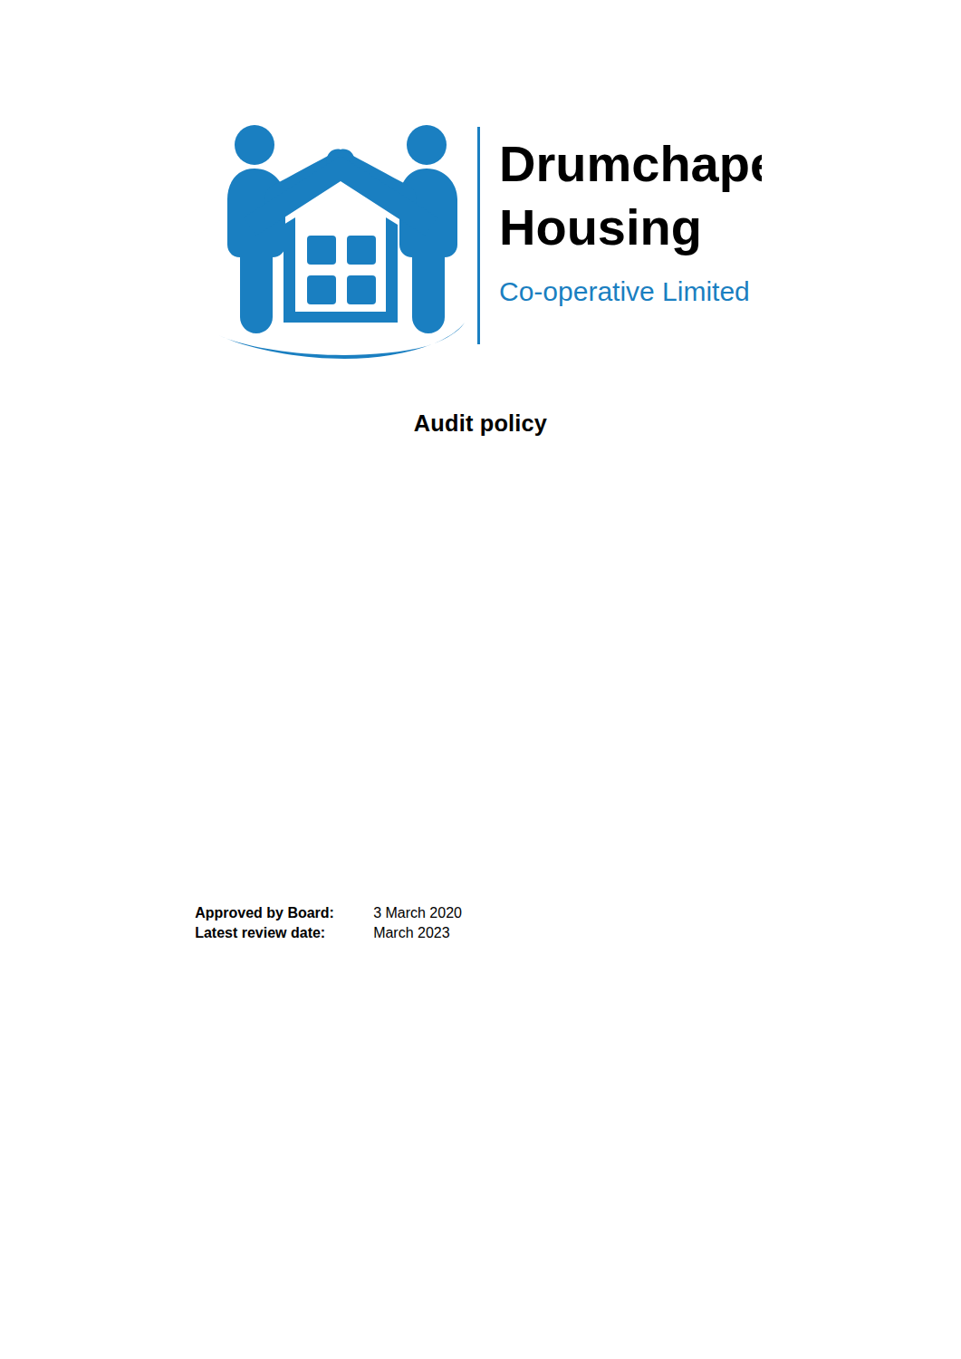Drumchapel Housing Co-operative Limited
Audit policy
| Approved by Board: | 3 March 2020 |
| Latest review date: | March 2023 |